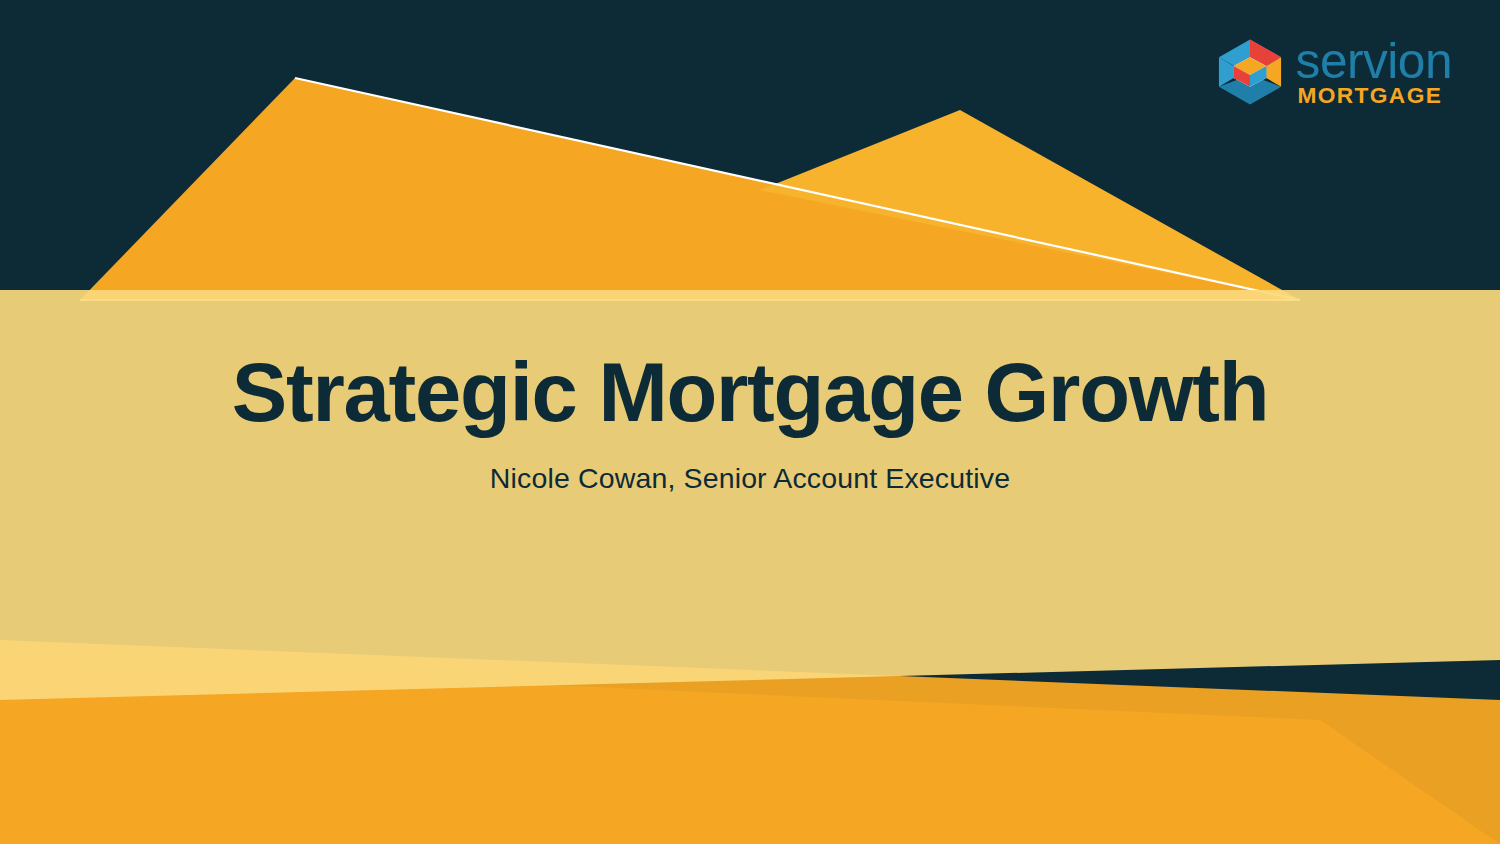servion MORTGAGE
Strategic Mortgage Growth
Nicole Cowan, Senior Account Executive